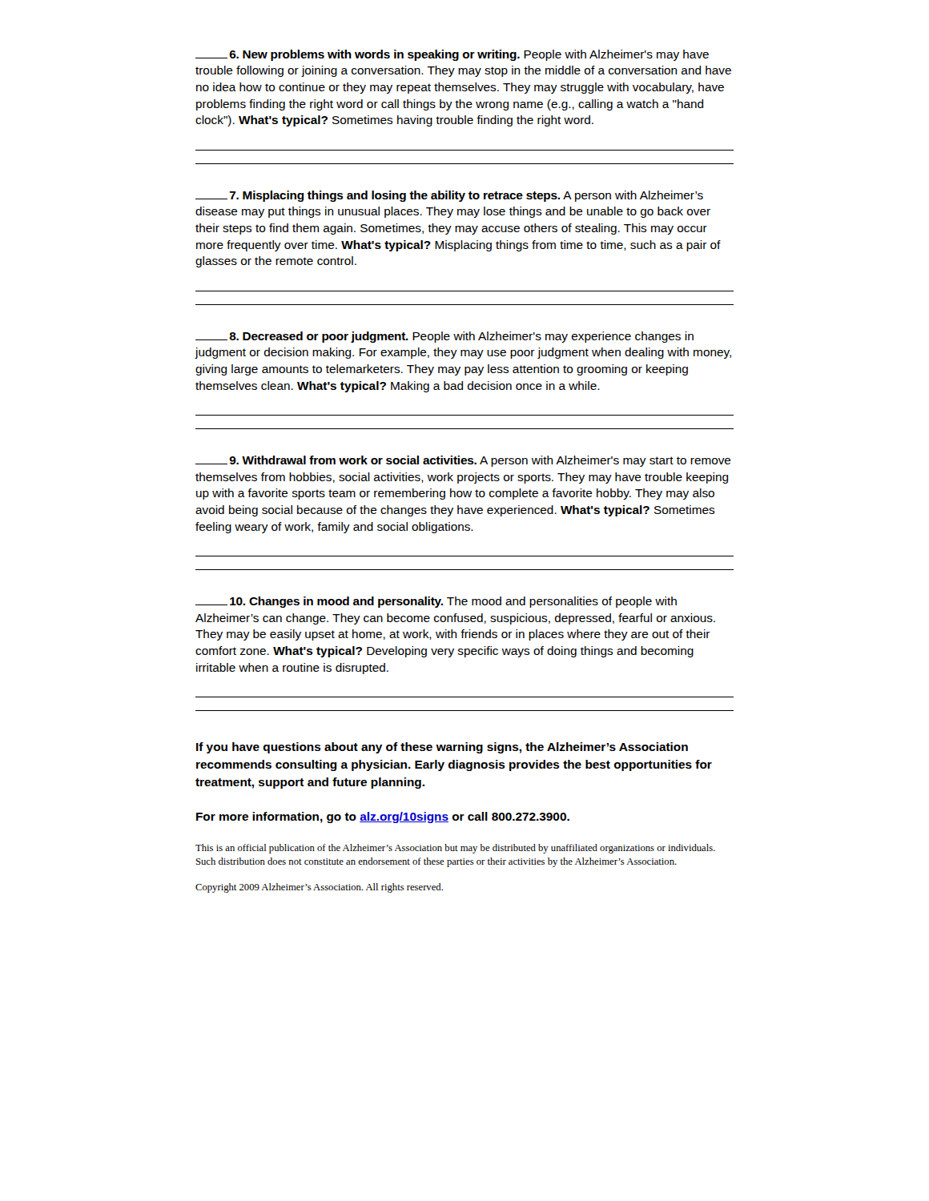6. New problems with words in speaking or writing. People with Alzheimer's may have trouble following or joining a conversation. They may stop in the middle of a conversation and have no idea how to continue or they may repeat themselves. They may struggle with vocabulary, have problems finding the right word or call things by the wrong name (e.g., calling a watch a "hand clock"). What's typical? Sometimes having trouble finding the right word.
7. Misplacing things and losing the ability to retrace steps. A person with Alzheimer’s disease may put things in unusual places. They may lose things and be unable to go back over their steps to find them again. Sometimes, they may accuse others of stealing. This may occur more frequently over time. What's typical? Misplacing things from time to time, such as a pair of glasses or the remote control.
8. Decreased or poor judgment. People with Alzheimer's may experience changes in judgment or decision making. For example, they may use poor judgment when dealing with money, giving large amounts to telemarketers. They may pay less attention to grooming or keeping themselves clean. What's typical? Making a bad decision once in a while.
9. Withdrawal from work or social activities. A person with Alzheimer's may start to remove themselves from hobbies, social activities, work projects or sports. They may have trouble keeping up with a favorite sports team or remembering how to complete a favorite hobby. They may also avoid being social because of the changes they have experienced. What's typical? Sometimes feeling weary of work, family and social obligations.
10. Changes in mood and personality. The mood and personalities of people with Alzheimer’s can change. They can become confused, suspicious, depressed, fearful or anxious. They may be easily upset at home, at work, with friends or in places where they are out of their comfort zone. What's typical? Developing very specific ways of doing things and becoming irritable when a routine is disrupted.
If you have questions about any of these warning signs, the Alzheimer’s Association recommends consulting a physician. Early diagnosis provides the best opportunities for treatment, support and future planning.
For more information, go to alz.org/10signs or call 800.272.3900.
This is an official publication of the Alzheimer’s Association but may be distributed by unaffiliated organizations or individuals. Such distribution does not constitute an endorsement of these parties or their activities by the Alzheimer’s Association.
Copyright 2009 Alzheimer’s Association. All rights reserved.